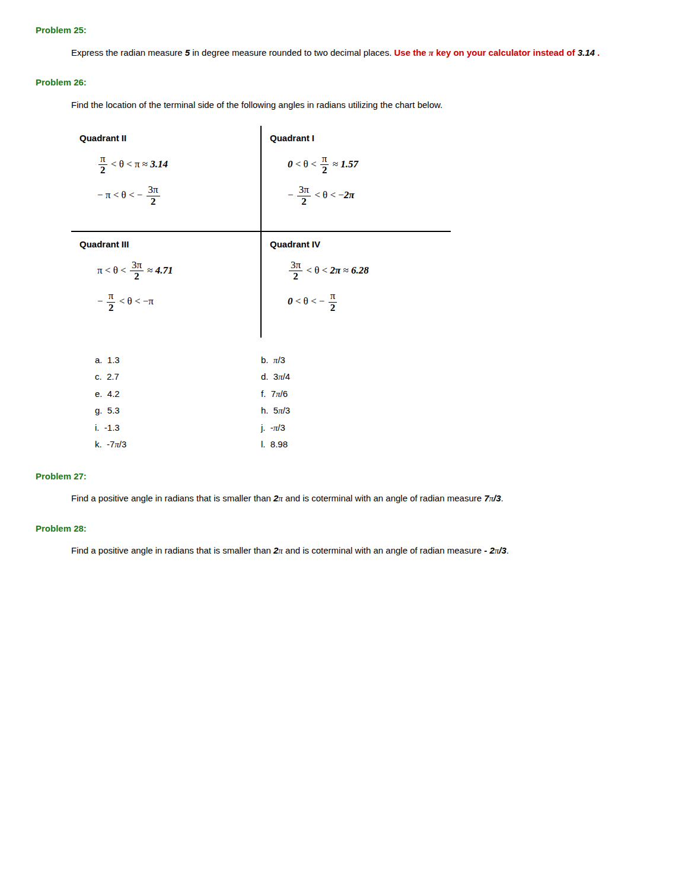Problem 25:
Express the radian measure 5 in degree measure rounded to two decimal places. Use the π key on your calculator instead of 3.14 .
Problem 26:
Find the location of the terminal side of the following angles in radians utilizing the chart below.
| Quadrant II π 2 < θ < π ≈ 3.14 − π < θ < − 3π 2 | Quadrant I 0 < θ < π 2 ≈ 1.57 − 3π 2 < θ < − 2π |
| Quadrant III π < θ < 3π 2 ≈ 4.71 − π 2 < θ < −π | Quadrant IV 3π 2 < θ < 2π ≈ 6.28 0 < θ < − π 2 |
| a. 1.3 | b. π /3 |
| c. 2.7 | d. 3 π /4 |
| e. 4.2 | f. 7 π /6 |
| g. 5.3 | h. 5 π /3 |
| i. -1.3 | j. - π /3 |
| k. -7 π /3 | l. 8.98 |
Problem 27:
Find a positive angle in radians that is smaller than 2 π and is coterminal with an angle of radian measure 7 π/3.
Problem 28:
Find a positive angle in radians that is smaller than 2 π and is coterminal with an angle of radian measure - 2 π/3.